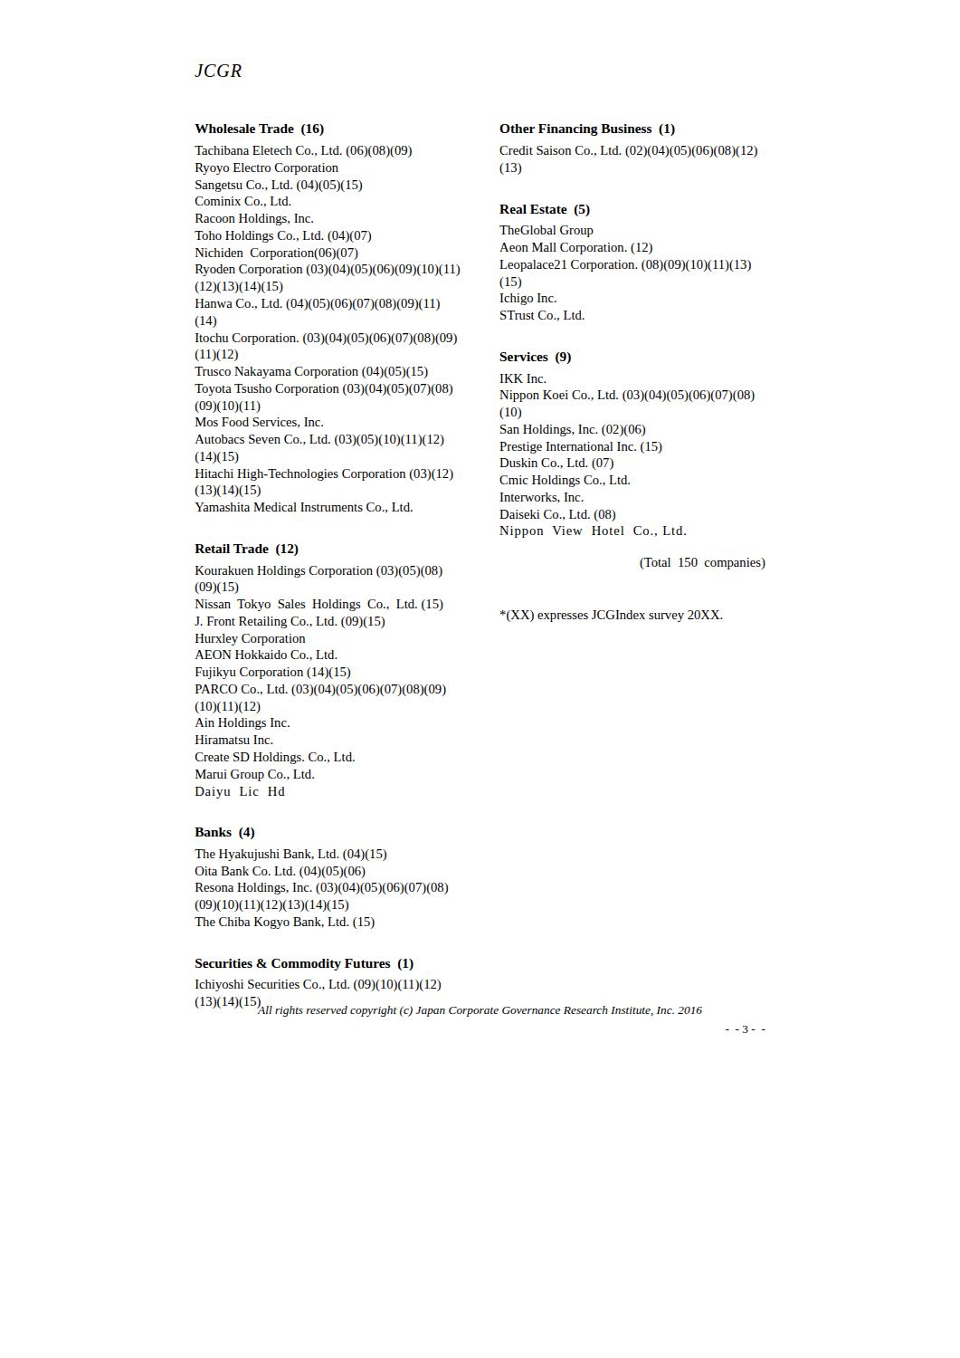JCGR
Wholesale Trade (16)
Tachibana Eletech Co., Ltd. (06)(08)(09)
Ryoyo Electro Corporation
Sangetsu Co., Ltd. (04)(05)(15)
Cominix Co., Ltd.
Racoon Holdings, Inc.
Toho Holdings Co., Ltd. (04)(07)
Nichiden Corporation(06)(07)
Ryoden Corporation (03)(04)(05)(06)(09)(10)(11)(12)(13)(14)(15)
Hanwa Co., Ltd. (04)(05)(06)(07)(08)(09)(11)(14)
Itochu Corporation. (03)(04)(05)(06)(07)(08)(09)(11)(12)
Trusco Nakayama Corporation (04)(05)(15)
Toyota Tsusho Corporation (03)(04)(05)(07)(08)(09)(10)(11)
Mos Food Services, Inc.
Autobacs Seven Co., Ltd. (03)(05)(10)(11)(12)(14)(15)
Hitachi High-Technologies Corporation (03)(12)(13)(14)(15)
Yamashita Medical Instruments Co., Ltd.
Retail Trade (12)
Kourakuen Holdings Corporation (03)(05)(08)(09)(15)
Nissan Tokyo Sales Holdings Co., Ltd. (15)
J. Front Retailing Co., Ltd. (09)(15)
Hurxley Corporation
AEON Hokkaido Co., Ltd.
Fujikyu Corporation (14)(15)
PARCO Co., Ltd. (03)(04)(05)(06)(07)(08)(09)(10)(11)(12)
Ain Holdings Inc.
Hiramatsu Inc.
Create SD Holdings. Co., Ltd.
Marui Group Co., Ltd.
Daiyu Lic Hd
Banks (4)
The Hyakujushi Bank, Ltd. (04)(15)
Oita Bank Co. Ltd. (04)(05)(06)
Resona Holdings, Inc. (03)(04)(05)(06)(07)(08)(09)(10)(11)(12)(13)(14)(15)
The Chiba Kogyo Bank, Ltd. (15)
Securities & Commodity Futures (1)
Ichiyoshi Securities Co., Ltd. (09)(10)(11)(12)(13)(14)(15)
Other Financing Business (1)
Credit Saison Co., Ltd. (02)(04)(05)(06)(08)(12)(13)
Real Estate (5)
TheGlobal Group
Aeon Mall Corporation. (12)
Leopalace21 Corporation. (08)(09)(10)(11)(13)(15)
Ichigo Inc.
STrust Co., Ltd.
Services (9)
IKK Inc.
Nippon Koei Co., Ltd. (03)(04)(05)(06)(07)(08)(10)
San Holdings, Inc. (02)(06)
Prestige International Inc. (15)
Duskin Co., Ltd. (07)
Cmic Holdings Co., Ltd.
Interworks, Inc.
Daiseki Co., Ltd. (08)
Nippon View Hotel Co., Ltd.
(Total 150 companies)
*(XX) expresses JCGIndex survey 20XX.
All rights reserved copyright (c) Japan Corporate Governance Research Institute, Inc. 2016
- - 3 - -